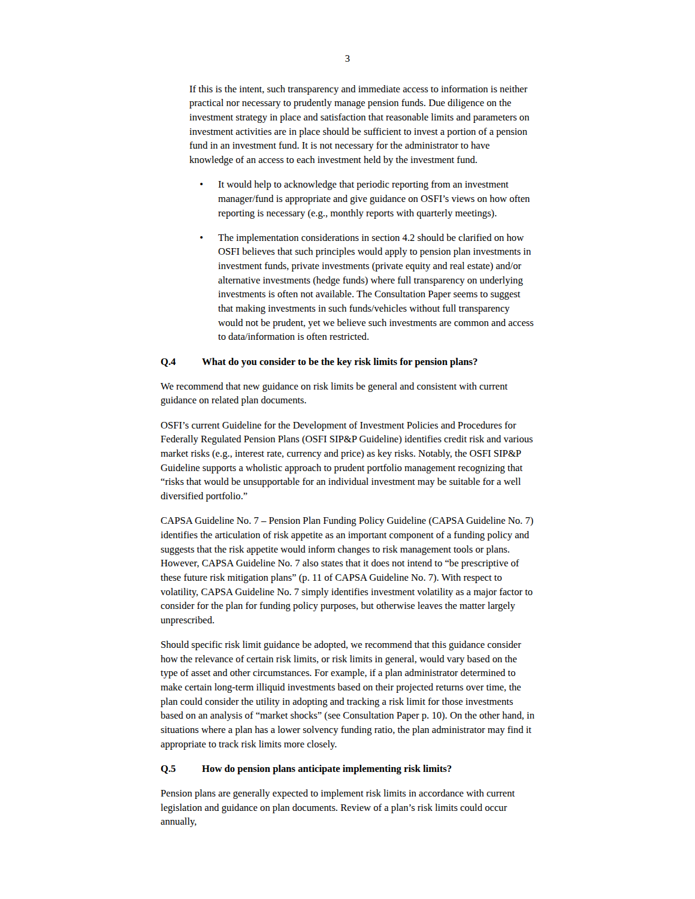3
If this is the intent, such transparency and immediate access to information is neither practical nor necessary to prudently manage pension funds. Due diligence on the investment strategy in place and satisfaction that reasonable limits and parameters on investment activities are in place should be sufficient to invest a portion of a pension fund in an investment fund. It is not necessary for the administrator to have knowledge of an access to each investment held by the investment fund.
It would help to acknowledge that periodic reporting from an investment manager/fund is appropriate and give guidance on OSFI’s views on how often reporting is necessary (e.g., monthly reports with quarterly meetings).
The implementation considerations in section 4.2 should be clarified on how OSFI believes that such principles would apply to pension plan investments in investment funds, private investments (private equity and real estate) and/or alternative investments (hedge funds) where full transparency on underlying investments is often not available. The Consultation Paper seems to suggest that making investments in such funds/vehicles without full transparency would not be prudent, yet we believe such investments are common and access to data/information is often restricted.
Q.4 What do you consider to be the key risk limits for pension plans?
We recommend that new guidance on risk limits be general and consistent with current guidance on related plan documents.
OSFI’s current Guideline for the Development of Investment Policies and Procedures for Federally Regulated Pension Plans (OSFI SIP&P Guideline) identifies credit risk and various market risks (e.g., interest rate, currency and price) as key risks. Notably, the OSFI SIP&P Guideline supports a wholistic approach to prudent portfolio management recognizing that “risks that would be unsupportable for an individual investment may be suitable for a well diversified portfolio.”
CAPSA Guideline No. 7 – Pension Plan Funding Policy Guideline (CAPSA Guideline No. 7) identifies the articulation of risk appetite as an important component of a funding policy and suggests that the risk appetite would inform changes to risk management tools or plans. However, CAPSA Guideline No. 7 also states that it does not intend to “be prescriptive of these future risk mitigation plans” (p. 11 of CAPSA Guideline No. 7). With respect to volatility, CAPSA Guideline No. 7 simply identifies investment volatility as a major factor to consider for the plan for funding policy purposes, but otherwise leaves the matter largely unprescribed.
Should specific risk limit guidance be adopted, we recommend that this guidance consider how the relevance of certain risk limits, or risk limits in general, would vary based on the type of asset and other circumstances. For example, if a plan administrator determined to make certain long-term illiquid investments based on their projected returns over time, the plan could consider the utility in adopting and tracking a risk limit for those investments based on an analysis of “market shocks” (see Consultation Paper p. 10). On the other hand, in situations where a plan has a lower solvency funding ratio, the plan administrator may find it appropriate to track risk limits more closely.
Q.5 How do pension plans anticipate implementing risk limits?
Pension plans are generally expected to implement risk limits in accordance with current legislation and guidance on plan documents. Review of a plan’s risk limits could occur annually,